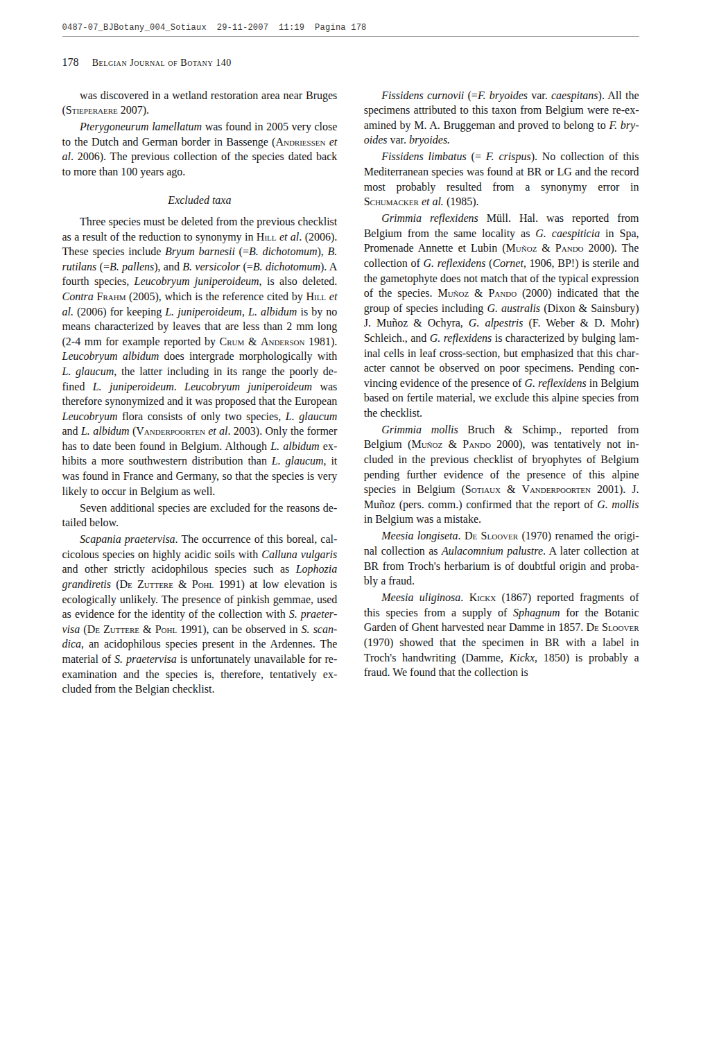0487-07_BJBotany_004_Sotiaux 29-11-2007 11:19 Pagina 178
178 Belgian Journal of Botany 140
was discovered in a wetland restoration area near Bruges (Stieperaere 2007).
Pterygoneurum lamellatum was found in 2005 very close to the Dutch and German border in Bassenge (Andriessen et al. 2006). The previous collection of the species dated back to more than 100 years ago.
Excluded taxa
Three species must be deleted from the previous checklist as a result of the reduction to synonymy in Hill et al. (2006). These species include Bryum barnesii (=B. dichotomum), B. rutilans (=B. pallens), and B. versicolor (=B. dichotomum). A fourth species, Leucobryum juniperoideum, is also deleted. Contra Frahm (2005), which is the reference cited by Hill et al. (2006) for keeping L. juniperoideum, L. albidum is by no means characterized by leaves that are less than 2 mm long (2-4 mm for example reported by Crum & Anderson 1981). Leucobryum albidum does intergrade morphologically with L. glaucum, the latter including in its range the poorly defined L. juniperoideum. Leucobryum juniperoideum was therefore synonymized and it was proposed that the European Leucobryum flora consists of only two species, L. glaucum and L. albidum (Vanderpoorten et al. 2003). Only the former has to date been found in Belgium. Although L. albidum exhibits a more southwestern distribution than L. glaucum, it was found in France and Germany, so that the species is very likely to occur in Belgium as well.
Seven additional species are excluded for the reasons detailed below.
Scapania praetervisa. The occurrence of this boreal, calcicolous species on highly acidic soils with Calluna vulgaris and other strictly acidophilous species such as Lophozia grandiretis (De Zuttere & Pohl 1991) at low elevation is ecologically unlikely. The presence of pinkish gemmae, used as evidence for the identity of the collection with S. praetervisa (De Zuttere & Pohl 1991), can be observed in S. scandica, an acidophilous species present in the Ardennes. The material of S. praetervisa is unfortunately unavailable for re-examination and the species is, therefore, tentatively excluded from the Belgian checklist.
Fissidens curnovii (=F. bryoides var. caespitans). All the specimens attributed to this taxon from Belgium were re-examined by M. A. Bruggeman and proved to belong to F. bryoides var. bryoides.
Fissidens limbatus (= F. crispus). No collection of this Mediterranean species was found at BR or LG and the record most probably resulted from a synonymy error in Schumacker et al. (1985).
Grimmia reflexidens Müll. Hal. was reported from Belgium from the same locality as G. caespiticia in Spa, Promenade Annette et Lubin (Muñoz & Pando 2000). The collection of G. reflexidens (Cornet, 1906, BP!) is sterile and the gametophyte does not match that of the typical expression of the species. Muñoz & Pando (2000) indicated that the group of species including G. australis (Dixon & Sainsbury) J. Muñoz & Ochyra, G. alpestris (F. Weber & D. Mohr) Schleich., and G. reflexidens is characterized by bulging laminal cells in leaf cross-section, but emphasized that this character cannot be observed on poor specimens. Pending convincing evidence of the presence of G. reflexidens in Belgium based on fertile material, we exclude this alpine species from the checklist.
Grimmia mollis Bruch & Schimp., reported from Belgium (Muñoz & Pando 2000), was tentatively not included in the previous checklist of bryophytes of Belgium pending further evidence of the presence of this alpine species in Belgium (Sotiaux & Vanderpoorten 2001). J. Muñoz (pers. comm.) confirmed that the report of G. mollis in Belgium was a mistake.
Meesia longiseta. De Sloover (1970) renamed the original collection as Aulacomnium palustre. A later collection at BR from Troch's herbarium is of doubtful origin and probably a fraud.
Meesia uliginosa. Kickx (1867) reported fragments of this species from a supply of Sphagnum for the Botanic Garden of Ghent harvested near Damme in 1857. De Sloover (1970) showed that the specimen in BR with a label in Troch's handwriting (Damme, Kickx, 1850) is probably a fraud. We found that the collection is